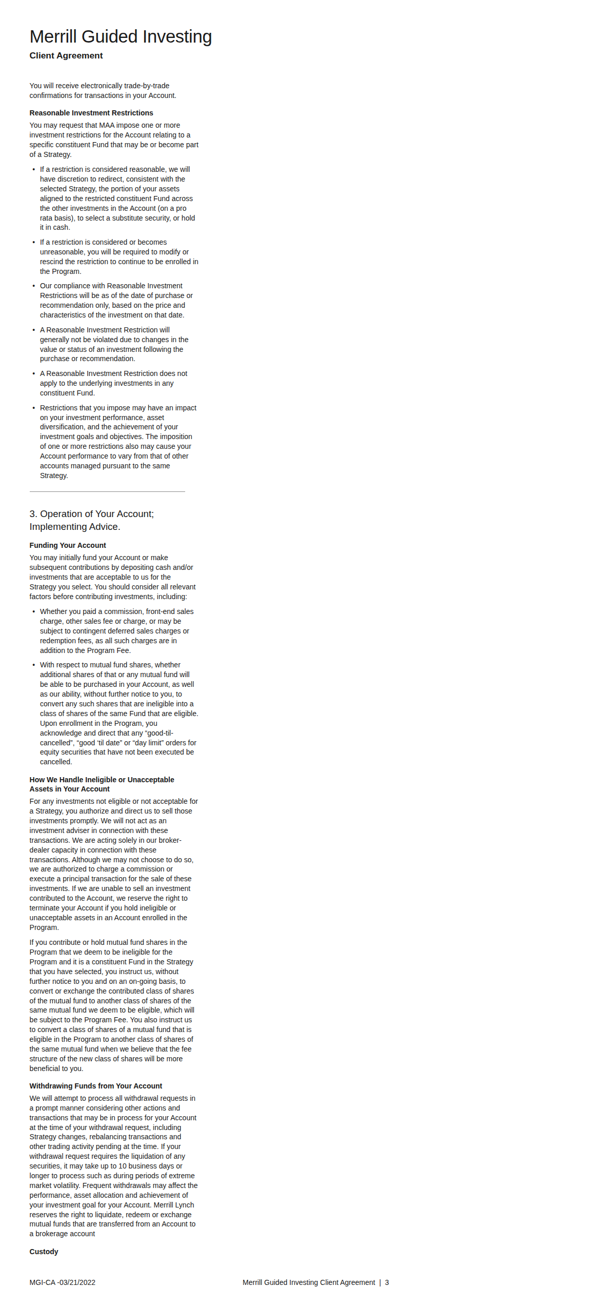Merrill Guided Investing
Client Agreement
You will receive electronically trade-by-trade confirmations for transactions in your Account.
Reasonable Investment Restrictions
You may request that MAA impose one or more investment restrictions for the Account relating to a specific constituent Fund that may be or become part of a Strategy.
If a restriction is considered reasonable, we will have discretion to redirect, consistent with the selected Strategy, the portion of your assets aligned to the restricted constituent Fund across the other investments in the Account (on a pro rata basis), to select a substitute security, or hold it in cash.
If a restriction is considered or becomes unreasonable, you will be required to modify or rescind the restriction to continue to be enrolled in the Program.
Our compliance with Reasonable Investment Restrictions will be as of the date of purchase or recommendation only, based on the price and characteristics of the investment on that date.
A Reasonable Investment Restriction will generally not be violated due to changes in the value or status of an investment following the purchase or recommendation.
A Reasonable Investment Restriction does not apply to the underlying investments in any constituent Fund.
Restrictions that you impose may have an impact on your investment performance, asset diversification, and the achievement of your investment goals and objectives. The imposition of one or more restrictions also may cause your Account performance to vary from that of other accounts managed pursuant to the same Strategy.
3. Operation of Your Account; Implementing Advice.
Funding Your Account
You may initially fund your Account or make subsequent contributions by depositing cash and/or investments that are acceptable to us for the Strategy you select. You should consider all relevant factors before contributing investments, including:
Whether you paid a commission, front-end sales charge, other sales fee or charge, or may be subject to contingent deferred sales charges or redemption fees, as all such charges are in addition to the Program Fee.
With respect to mutual fund shares, whether additional shares of that or any mutual fund will be able to be purchased in your Account, as well as our ability, without further notice to you, to convert any such shares that are ineligible into a class of shares of the same Fund that are eligible. Upon enrollment in the Program, you acknowledge and direct that any “good-til-cancelled”, “good ‘til date” or “day limit” orders for equity securities that have not been executed be cancelled.
How We Handle Ineligible or Unacceptable Assets in Your Account
For any investments not eligible or not acceptable for a Strategy, you authorize and direct us to sell those investments promptly. We will not act as an investment adviser in connection with these transactions. We are acting solely in our broker-dealer capacity in connection with these transactions. Although we may not choose to do so, we are authorized to charge a commission or execute a principal transaction for the sale of these investments. If we are unable to sell an investment contributed to the Account, we reserve the right to terminate your Account if you hold ineligible or unacceptable assets in an Account enrolled in the Program.
If you contribute or hold mutual fund shares in the Program that we deem to be ineligible for the Program and it is a constituent Fund in the Strategy that you have selected, you instruct us, without further notice to you and on an on-going basis, to convert or exchange the contributed class of shares of the mutual fund to another class of shares of the same mutual fund we deem to be eligible, which will be subject to the Program Fee. You also instruct us to convert a class of shares of a mutual fund that is eligible in the Program to another class of shares of the same mutual fund when we believe that the fee structure of the new class of shares will be more beneficial to you.
Withdrawing Funds from Your Account
We will attempt to process all withdrawal requests in a prompt manner considering other actions and transactions that may be in process for your Account at the time of your withdrawal request, including Strategy changes, rebalancing transactions and other trading activity pending at the time. If your withdrawal request requires the liquidation of any securities, it may take up to 10 business days or longer to process such as during periods of extreme market volatility. Frequent withdrawals may affect the performance, asset allocation and achievement of your investment goal for your Account. Merrill Lynch reserves the right to liquidate, redeem or exchange mutual funds that are transferred from an Account to a brokerage account
Custody
MGI-CA -03/21/2022
Merrill Guided Investing Client Agreement | 3